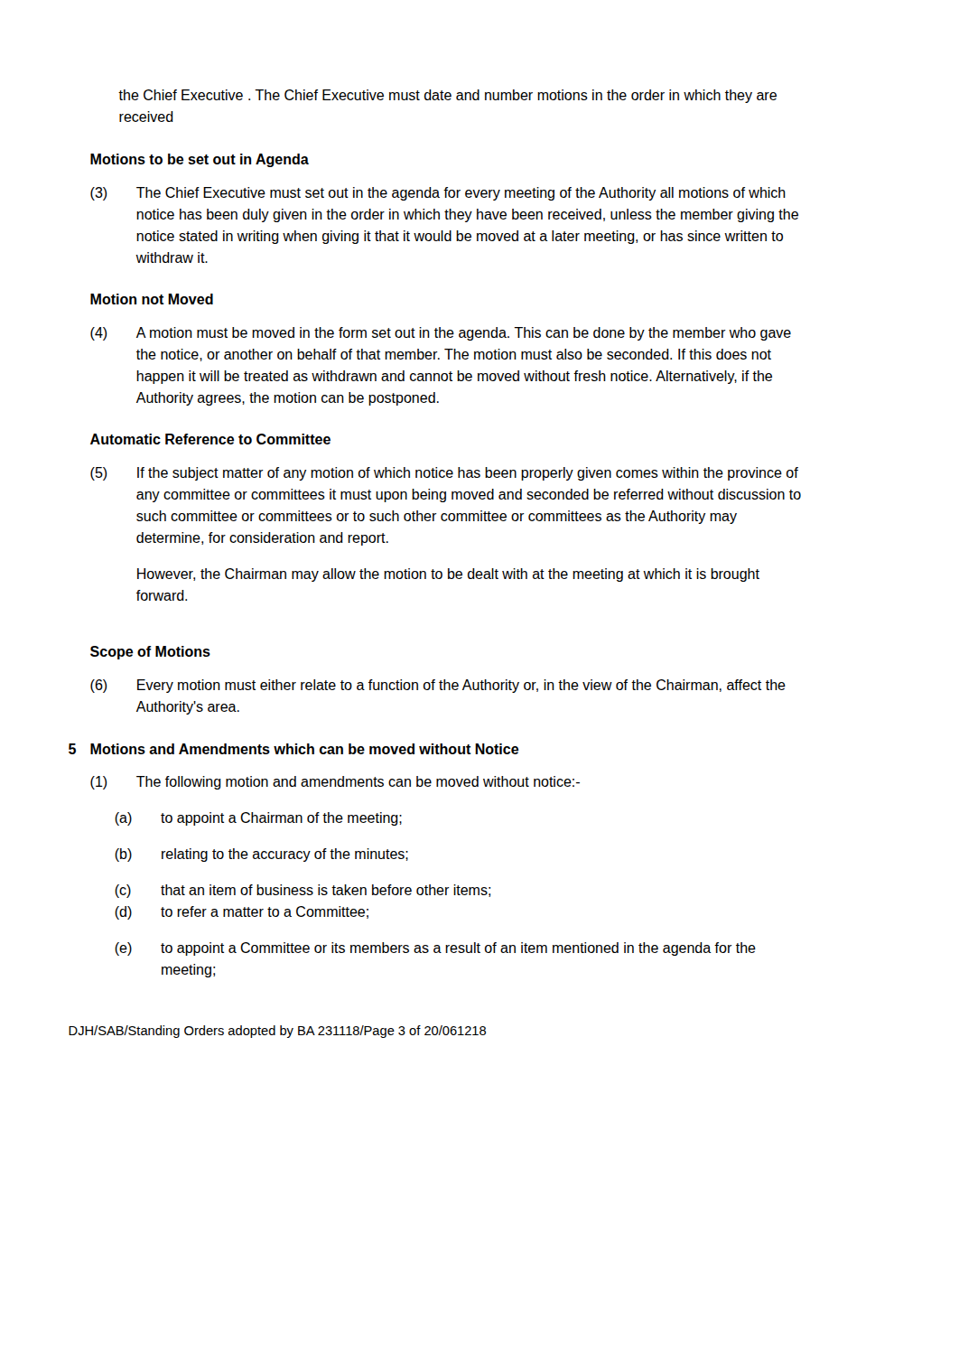the Chief Executive . The Chief Executive must date and number motions in the order in which they are received
Motions to be set out in Agenda
(3)
The Chief Executive must set out in the agenda for every meeting of the Authority all motions of which notice has been duly given in the order in which they have been received, unless the member giving the notice stated in writing when giving it that it would be moved at a later meeting, or has since written to withdraw it.
Motion not Moved
(4)
A motion must be moved in the form set out in the agenda. This can be done by the member who gave the notice, or another on behalf of that member. The motion must also be seconded. If this does not happen it will be treated as withdrawn and cannot be moved without fresh notice. Alternatively, if the Authority agrees, the motion can be postponed.
Automatic Reference to Committee
(5)
If the subject matter of any motion of which notice has been properly given comes within the province of any committee or committees it must upon being moved and seconded be referred without discussion to such committee or committees or to such other committee or committees as the Authority may determine, for consideration and report.
However, the Chairman may allow the motion to be dealt with at the meeting at which it is brought forward.
Scope of Motions
(6)
Every motion must either relate to a function of the Authority or, in the view of the Chairman, affect the Authority's area.
5
Motions and Amendments which can be moved without Notice
(1)
The following motion and amendments can be moved without notice:-
(a)
to appoint a Chairman of the meeting;
(b)
relating to the accuracy of the minutes;
(c)
that an item of business is taken before other items;
(d)
to refer a matter to a Committee;
(e)
to appoint a Committee or its members as a result of an item mentioned in the agenda for the meeting;
DJH/SAB/Standing Orders adopted by BA 231118/Page 3 of 20/061218